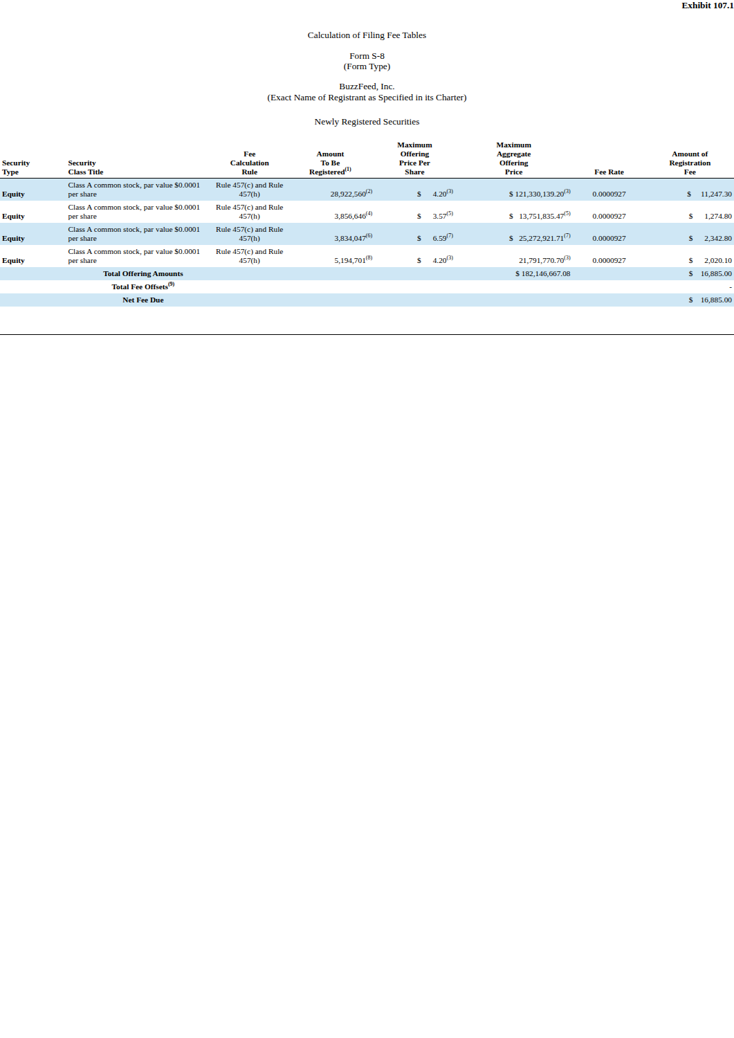Exhibit 107.1
Calculation of Filing Fee Tables
Form S-8
(Form Type)
BuzzFeed, Inc.
(Exact Name of Registrant as Specified in its Charter)
Newly Registered Securities
| Security Type | Security Class Title | Fee Calculation Rule | Amount To Be Registered (1) | Maximum Offering Price Per Share | Maximum Aggregate Offering Price | Fee Rate | Amount of Registration Fee |
| --- | --- | --- | --- | --- | --- | --- | --- |
| Equity | Class A common stock, par value $0.0001 per share | Rule 457(c) and Rule 457(h) | 28,922,560 (2) | $ 4.20 (3) | $ 121,330,139.20 (3) | 0.0000927 | $ 11,247.30 |
| Equity | Class A common stock, par value $0.0001 per share | Rule 457(c) and Rule 457(h) | 3,856,646 (4) | $ 3.57 (5) | $ 13,751,835.47 (5) | 0.0000927 | $ 1,274.80 |
| Equity | Class A common stock, par value $0.0001 per share | Rule 457(c) and Rule 457(h) | 3,834,047 (6) | $ 6.59 (7) | $ 25,272,921.71 (7) | 0.0000927 | $ 2,342.80 |
| Equity | Class A common stock, par value $0.0001 per share | Rule 457(c) and Rule 457(h) | 5,194,701 (8) | $ 4.20 (3) | 21,791,770.70 (3) | 0.0000927 | $ 2,020.10 |
| Total Offering Amounts | | | $ 182,146,667.08 | | $ 16,885.00 |
| Total Fee Offsets (9) | | | | | - |
| Net Fee Due | | | | | $ 16,885.00 |